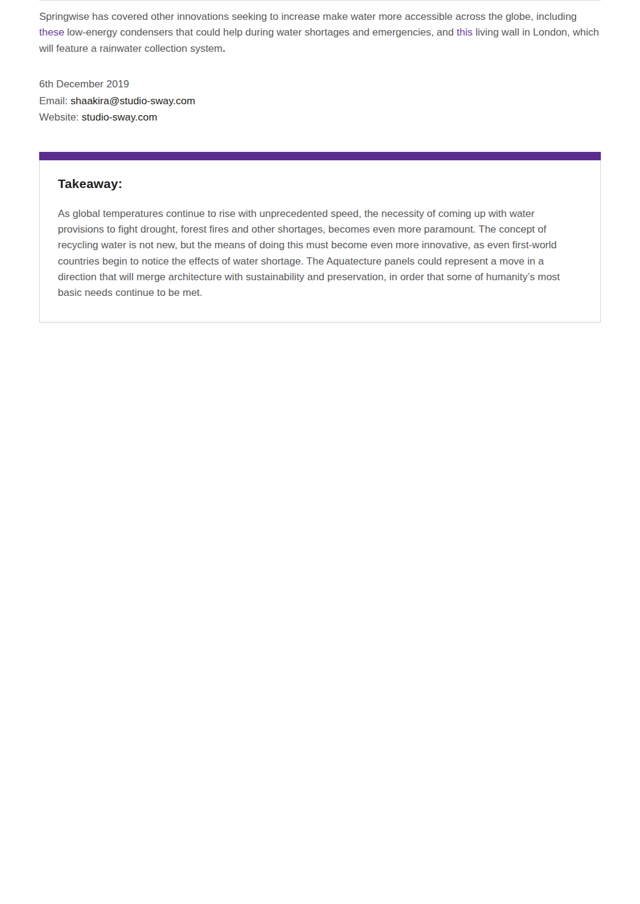Springwise has covered other innovations seeking to increase make water more accessible across the globe, including these low-energy condensers that could help during water shortages and emergencies, and this living wall in London, which will feature a rainwater collection system.
6th December 2019 Email: shaakira@studio-sway.com Website: studio-sway.com
Takeaway:
As global temperatures continue to rise with unprecedented speed, the necessity of coming up with water provisions to fight drought, forest fires and other shortages, becomes even more paramount. The concept of recycling water is not new, but the means of doing this must become even more innovative, as even first-world countries begin to notice the effects of water shortage. The Aquatecture panels could represent a move in a direction that will merge architecture with sustainability and preservation, in order that some of humanity’s most basic needs continue to be met.